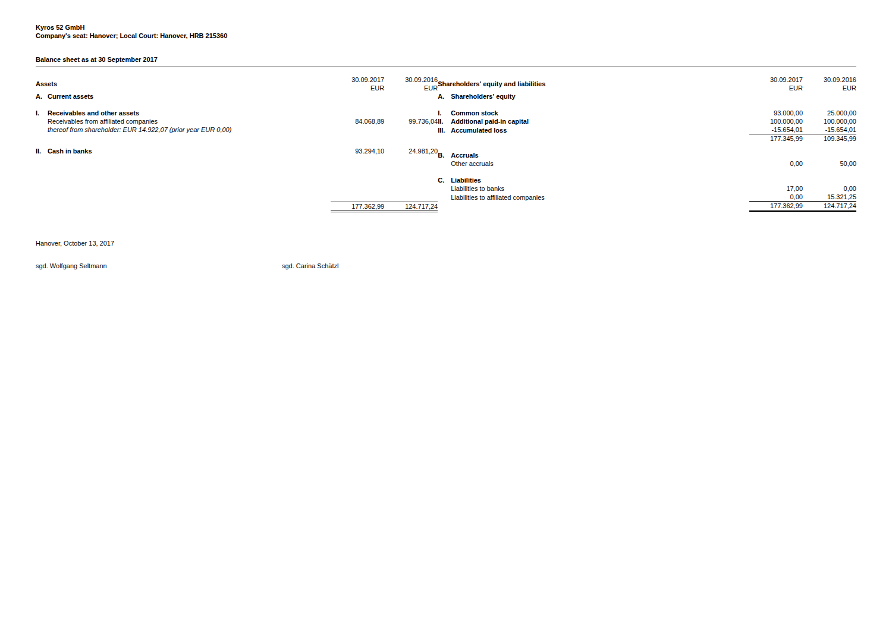Kyros 52 GmbH
Company's seat: Hanover; Local Court: Hanover, HRB 215360
Balance sheet as at 30 September 2017
| / Assets / 30.09.2017 / 30.09.2016 / / EUR / EUR / / A. / Current assets / / / / I. / Receivables and other assets / / / / / Receivables from affiliated companies / 84.068,89 / 99.736,04 / / / thereof from shareholder: EUR 14.922,07 (prior year EUR 0,00) / / / / II. / Cash in banks / 93.294,10 / 24.981,20 / / / / 177.362,99 / 124.717,24 / | / Shareholders' equity and liabilities / 30.09.2017 / 30.09.2016 / / EUR / EUR / / A. / Shareholders' equity / / / / I. / Common stock / 93.000,00 / 25.000,00 / / II. / Additional paid-in capital / 100.000,00 / 100.000,00 / / III. / Accumulated loss / -15.654,01 / -15.654,01 / / / / 177.345,99 / 109.345,99 / / B. / Accruals / / / / / Other accruals / 0,00 / 50,00 / / C. / Liabilities / / / / / Liabilities to banks / 17,00 / 0,00 / / / Liabilities to affiliated companies / 0,00 / 15.321,25 / / / / 177.362,99 / 124.717,24 / |
Hanover, October 13, 2017
| sgd. Wolfgang Seltmann | sgd. Carina Schätzl |